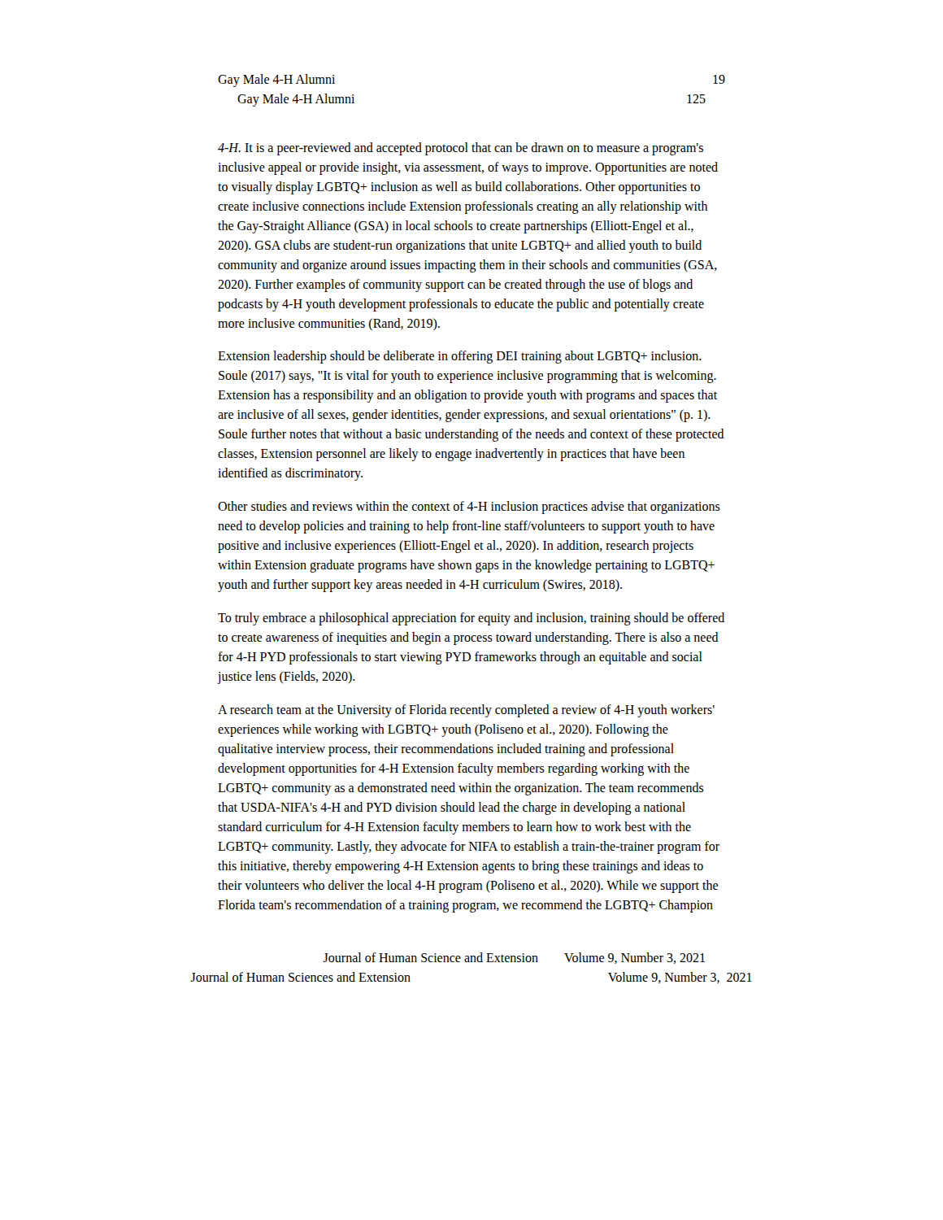Gay Male 4-H Alumni 19
Gay Male 4-H Alumni 125
4-H. It is a peer-reviewed and accepted protocol that can be drawn on to measure a program's inclusive appeal or provide insight, via assessment, of ways to improve. Opportunities are noted to visually display LGBTQ+ inclusion as well as build collaborations. Other opportunities to create inclusive connections include Extension professionals creating an ally relationship with the Gay-Straight Alliance (GSA) in local schools to create partnerships (Elliott-Engel et al., 2020). GSA clubs are student-run organizations that unite LGBTQ+ and allied youth to build community and organize around issues impacting them in their schools and communities (GSA, 2020). Further examples of community support can be created through the use of blogs and podcasts by 4-H youth development professionals to educate the public and potentially create more inclusive communities (Rand, 2019).
Extension leadership should be deliberate in offering DEI training about LGBTQ+ inclusion. Soule (2017) says, "It is vital for youth to experience inclusive programming that is welcoming. Extension has a responsibility and an obligation to provide youth with programs and spaces that are inclusive of all sexes, gender identities, gender expressions, and sexual orientations" (p. 1). Soule further notes that without a basic understanding of the needs and context of these protected classes, Extension personnel are likely to engage inadvertently in practices that have been identified as discriminatory.
Other studies and reviews within the context of 4-H inclusion practices advise that organizations need to develop policies and training to help front-line staff/volunteers to support youth to have positive and inclusive experiences (Elliott-Engel et al., 2020). In addition, research projects within Extension graduate programs have shown gaps in the knowledge pertaining to LGBTQ+ youth and further support key areas needed in 4-H curriculum (Swires, 2018).
To truly embrace a philosophical appreciation for equity and inclusion, training should be offered to create awareness of inequities and begin a process toward understanding. There is also a need for 4-H PYD professionals to start viewing PYD frameworks through an equitable and social justice lens (Fields, 2020).
A research team at the University of Florida recently completed a review of 4-H youth workers' experiences while working with LGBTQ+ youth (Poliseno et al., 2020). Following the qualitative interview process, their recommendations included training and professional development opportunities for 4-H Extension faculty members regarding working with the LGBTQ+ community as a demonstrated need within the organization. The team recommends that USDA-NIFA's 4-H and PYD division should lead the charge in developing a national standard curriculum for 4-H Extension faculty members to learn how to work best with the LGBTQ+ community. Lastly, they advocate for NIFA to establish a train-the-trainer program for this initiative, thereby empowering 4-H Extension agents to bring these trainings and ideas to their volunteers who deliver the local 4-H program (Poliseno et al., 2020). While we support the Florida team's recommendation of a training program, we recommend the LGBTQ+ Champion
Journal of Human Science and Extension Volume 9, Number 3, 2021
Journal of Human Sciences and Extension Volume 9, Number 3, 2021